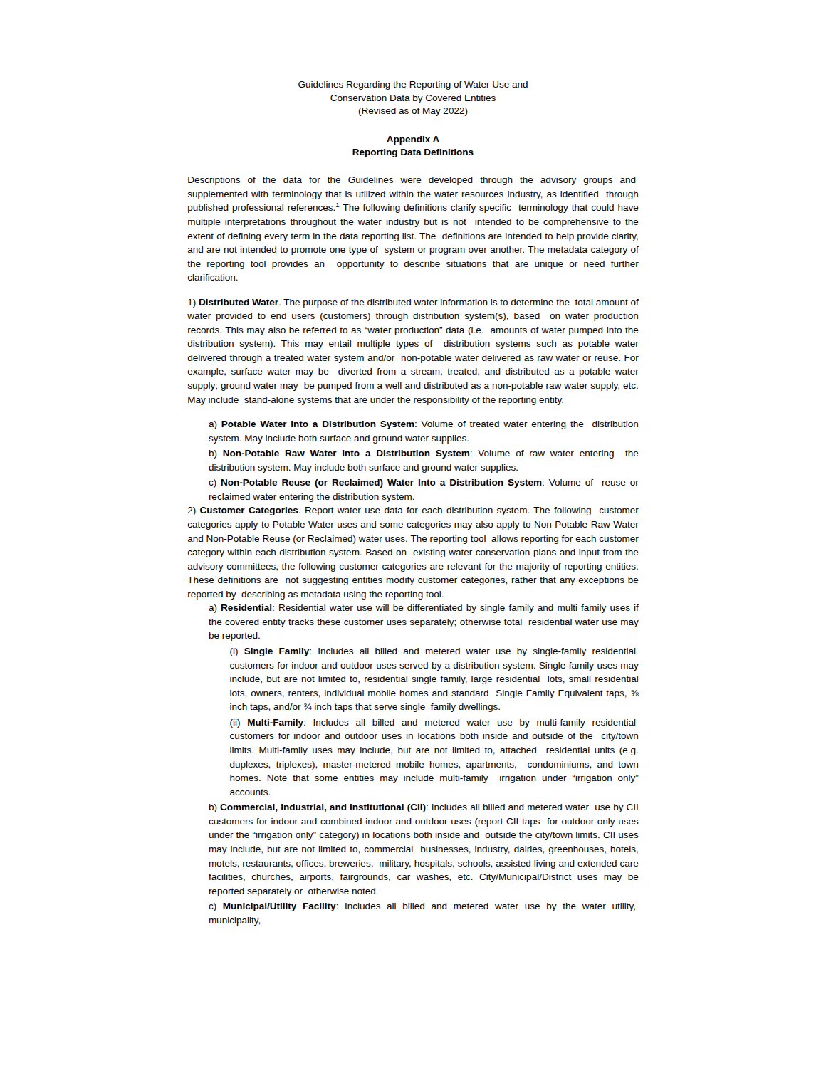Guidelines Regarding the Reporting of Water Use and
Conservation Data by Covered Entities
(Revised as of May 2022)
Appendix A
Reporting Data Definitions
Descriptions of the data for the Guidelines were developed through the advisory groups and supplemented with terminology that is utilized within the water resources industry, as identified through published professional references.1 The following definitions clarify specific terminology that could have multiple interpretations throughout the water industry but is not intended to be comprehensive to the extent of defining every term in the data reporting list. The definitions are intended to help provide clarity, and are not intended to promote one type of system or program over another. The metadata category of the reporting tool provides an opportunity to describe situations that are unique or need further clarification.
1) Distributed Water. The purpose of the distributed water information is to determine the total amount of water provided to end users (customers) through distribution system(s), based on water production records. This may also be referred to as “water production” data (i.e. amounts of water pumped into the distribution system). This may entail multiple types of distribution systems such as potable water delivered through a treated water system and/or non-potable water delivered as raw water or reuse. For example, surface water may be diverted from a stream, treated, and distributed as a potable water supply; ground water may be pumped from a well and distributed as a non-potable raw water supply, etc. May include stand-alone systems that are under the responsibility of the reporting entity.
a) Potable Water Into a Distribution System: Volume of treated water entering the distribution system. May include both surface and ground water supplies.
b) Non-Potable Raw Water Into a Distribution System: Volume of raw water entering the distribution system. May include both surface and ground water supplies.
c) Non-Potable Reuse (or Reclaimed) Water Into a Distribution System: Volume of reuse or reclaimed water entering the distribution system.
2) Customer Categories. Report water use data for each distribution system. The following customer categories apply to Potable Water uses and some categories may also apply to Non Potable Raw Water and Non-Potable Reuse (or Reclaimed) water uses. The reporting tool allows reporting for each customer category within each distribution system. Based on existing water conservation plans and input from the advisory committees, the following customer categories are relevant for the majority of reporting entities. These definitions are not suggesting entities modify customer categories, rather that any exceptions be reported by describing as metadata using the reporting tool.
a) Residential: Residential water use will be differentiated by single family and multi family uses if the covered entity tracks these customer uses separately; otherwise total residential water use may be reported.
(i) Single Family: Includes all billed and metered water use by single-family residential customers for indoor and outdoor uses served by a distribution system. Single-family uses may include, but are not limited to, residential single family, large residential lots, small residential lots, owners, renters, individual mobile homes and standard Single Family Equivalent taps, ⅝ inch taps, and/or ¾ inch taps that serve single family dwellings.
(ii) Multi-Family: Includes all billed and metered water use by multi-family residential customers for indoor and outdoor uses in locations both inside and outside of the city/town limits. Multi-family uses may include, but are not limited to, attached residential units (e.g. duplexes, triplexes), master-metered mobile homes, apartments, condominiums, and town homes. Note that some entities may include multi-family irrigation under “irrigation only” accounts.
b) Commercial, Industrial, and Institutional (CII): Includes all billed and metered water use by CII customers for indoor and combined indoor and outdoor uses (report CII taps for outdoor-only uses under the “irrigation only” category) in locations both inside and outside the city/town limits. CII uses may include, but are not limited to, commercial businesses, industry, dairies, greenhouses, hotels, motels, restaurants, offices, breweries, military, hospitals, schools, assisted living and extended care facilities, churches, airports, fairgrounds, car washes, etc. City/Municipal/District uses may be reported separately or otherwise noted.
c) Municipal/Utility Facility: Includes all billed and metered water use by the water utility, municipality,